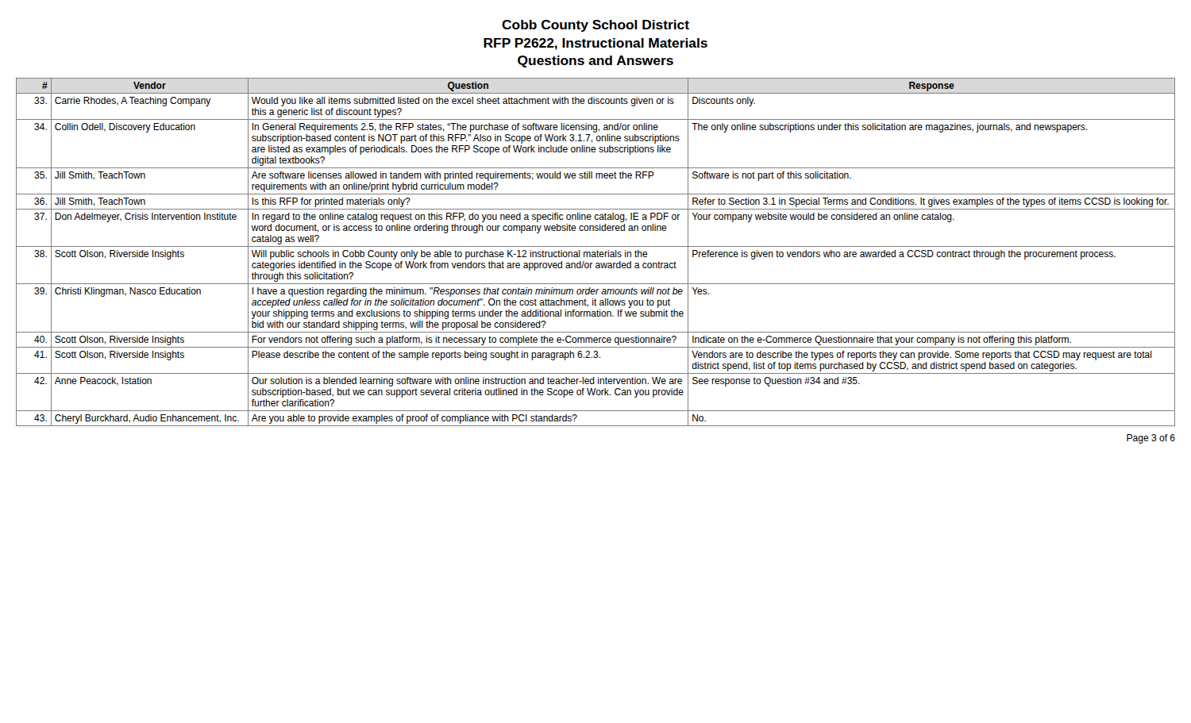Cobb County School District
RFP P2622, Instructional Materials
Questions and Answers
| # | Vendor | Question | Response |
| --- | --- | --- | --- |
| 33. | Carrie Rhodes, A Teaching Company | Would you like all items submitted listed on the excel sheet attachment with the discounts given or is this a generic list of discount types? | Discounts only. |
| 34. | Collin Odell, Discovery Education | In General Requirements 2.5, the RFP states, “The purchase of software licensing, and/or online subscription-based content is NOT part of this RFP.” Also in Scope of Work 3.1.7, online subscriptions are listed as examples of periodicals. Does the RFP Scope of Work include online subscriptions like digital textbooks? | The only online subscriptions under this solicitation are magazines, journals, and newspapers. |
| 35. | Jill Smith, TeachTown | Are software licenses allowed in tandem with printed requirements; would we still meet the RFP requirements with an online/print hybrid curriculum model? | Software is not part of this solicitation. |
| 36. | Jill Smith, TeachTown | Is this RFP for printed materials only? | Refer to Section 3.1 in Special Terms and Conditions. It gives examples of the types of items CCSD is looking for. |
| 37. | Don Adelmeyer, Crisis Intervention Institute | In regard to the online catalog request on this RFP, do you need a specific online catalog, IE a PDF or word document, or is access to online ordering through our company website considered an online catalog as well? | Your company website would be considered an online catalog. |
| 38. | Scott Olson, Riverside Insights | Will public schools in Cobb County only be able to purchase K-12 instructional materials in the categories identified in the Scope of Work from vendors that are approved and/or awarded a contract through this solicitation? | Preference is given to vendors who are awarded a CCSD contract through the procurement process. |
| 39. | Christi Klingman, Nasco Education | I have a question regarding the minimum. " Responses that contain minimum order amounts will not be accepted unless called for in the solicitation document ". On the cost attachment, it allows you to put your shipping terms and exclusions to shipping terms under the additional information. If we submit the bid with our standard shipping terms, will the proposal be considered? | Yes. |
| 40. | Scott Olson, Riverside Insights | For vendors not offering such a platform, is it necessary to complete the e-Commerce questionnaire? | Indicate on the e-Commerce Questionnaire that your company is not offering this platform. |
| 41. | Scott Olson, Riverside Insights | Please describe the content of the sample reports being sought in paragraph 6.2.3. | Vendors are to describe the types of reports they can provide. Some reports that CCSD may request are total district spend, list of top items purchased by CCSD, and district spend based on categories. |
| 42. | Anne Peacock, Istation | Our solution is a blended learning software with online instruction and teacher-led intervention. We are subscription-based, but we can support several criteria outlined in the Scope of Work. Can you provide further clarification? | See response to Question #34 and #35. |
| 43. | Cheryl Burckhard, Audio Enhancement, Inc. | Are you able to provide examples of proof of compliance with PCI standards? | No. |
Page 3 of 6